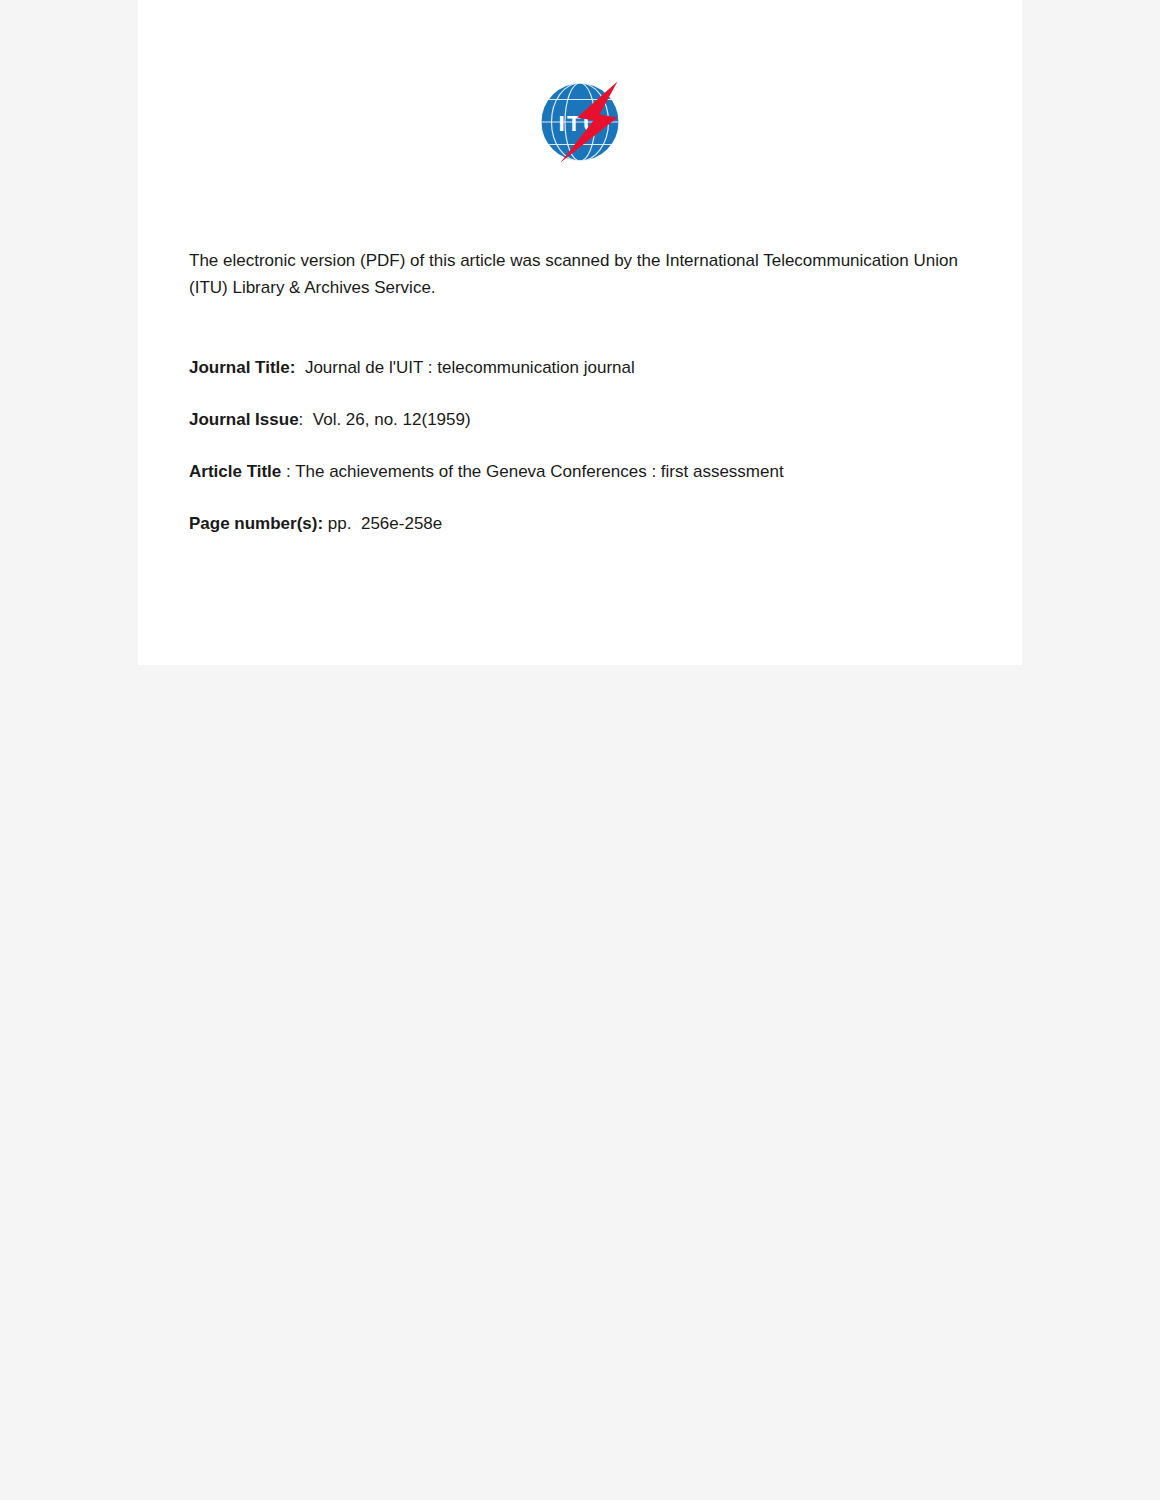ITU logo ITU
The electronic version (PDF) of this article was scanned by the International Telecommunication Union (ITU) Library & Archives Service.
Journal Title: Journal de l'UIT : telecommunication journal
Journal Issue: Vol. 26, no. 12(1959)
Article Title : The achievements of the Geneva Conferences : first assessment
Page number(s): pp. 256e-258e